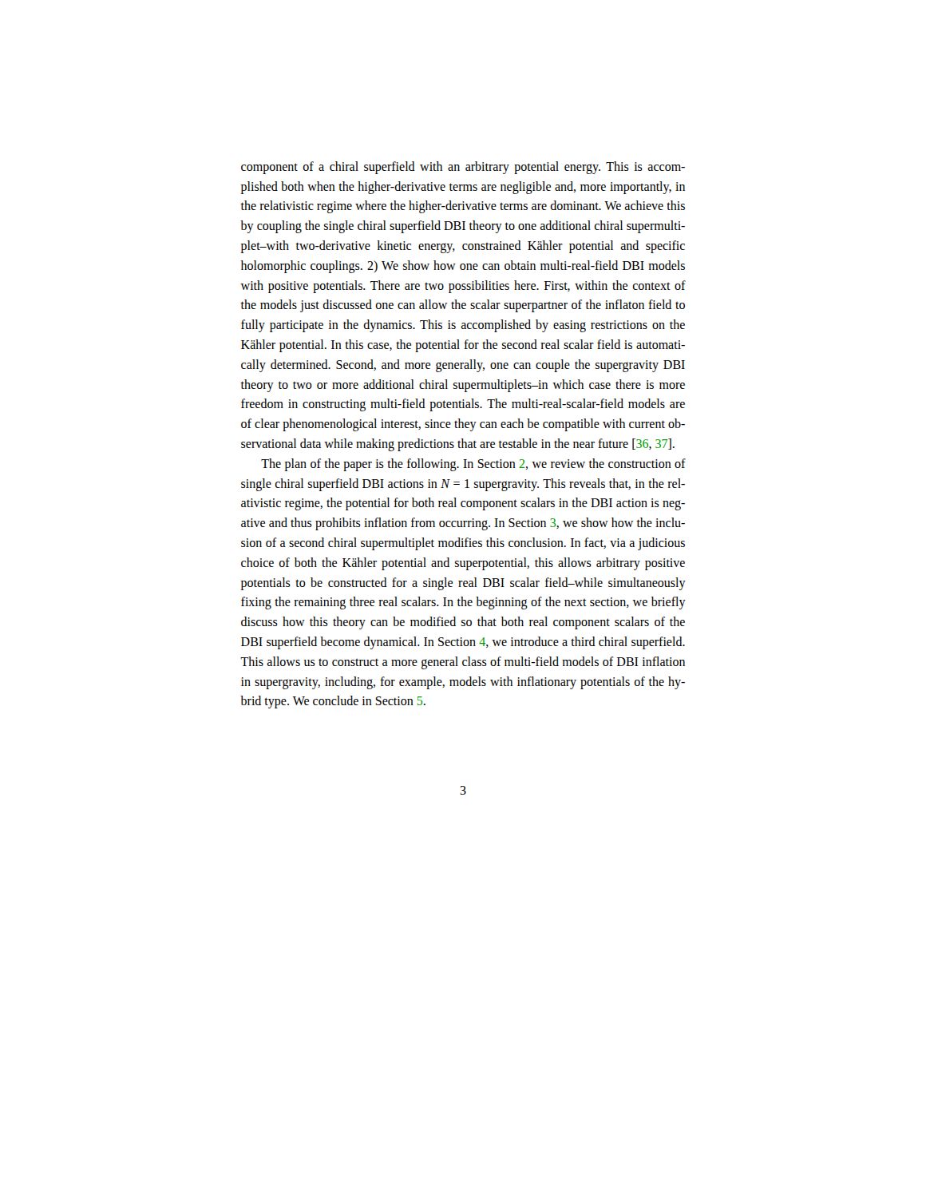component of a chiral superfield with an arbitrary potential energy. This is accomplished both when the higher-derivative terms are negligible and, more importantly, in the relativistic regime where the higher-derivative terms are dominant. We achieve this by coupling the single chiral superfield DBI theory to one additional chiral supermultiplet–with two-derivative kinetic energy, constrained Kähler potential and specific holomorphic couplings. 2) We show how one can obtain multi-real-field DBI models with positive potentials. There are two possibilities here. First, within the context of the models just discussed one can allow the scalar superpartner of the inflaton field to fully participate in the dynamics. This is accomplished by easing restrictions on the Kähler potential. In this case, the potential for the second real scalar field is automatically determined. Second, and more generally, one can couple the supergravity DBI theory to two or more additional chiral supermultiplets–in which case there is more freedom in constructing multi-field potentials. The multi-real-scalar-field models are of clear phenomenological interest, since they can each be compatible with current observational data while making predictions that are testable in the near future [36, 37].
The plan of the paper is the following. In Section 2, we review the construction of single chiral superfield DBI actions in N = 1 supergravity. This reveals that, in the relativistic regime, the potential for both real component scalars in the DBI action is negative and thus prohibits inflation from occurring. In Section 3, we show how the inclusion of a second chiral supermultiplet modifies this conclusion. In fact, via a judicious choice of both the Kähler potential and superpotential, this allows arbitrary positive potentials to be constructed for a single real DBI scalar field–while simultaneously fixing the remaining three real scalars. In the beginning of the next section, we briefly discuss how this theory can be modified so that both real component scalars of the DBI superfield become dynamical. In Section 4, we introduce a third chiral superfield. This allows us to construct a more general class of multi-field models of DBI inflation in supergravity, including, for example, models with inflationary potentials of the hybrid type. We conclude in Section 5.
3